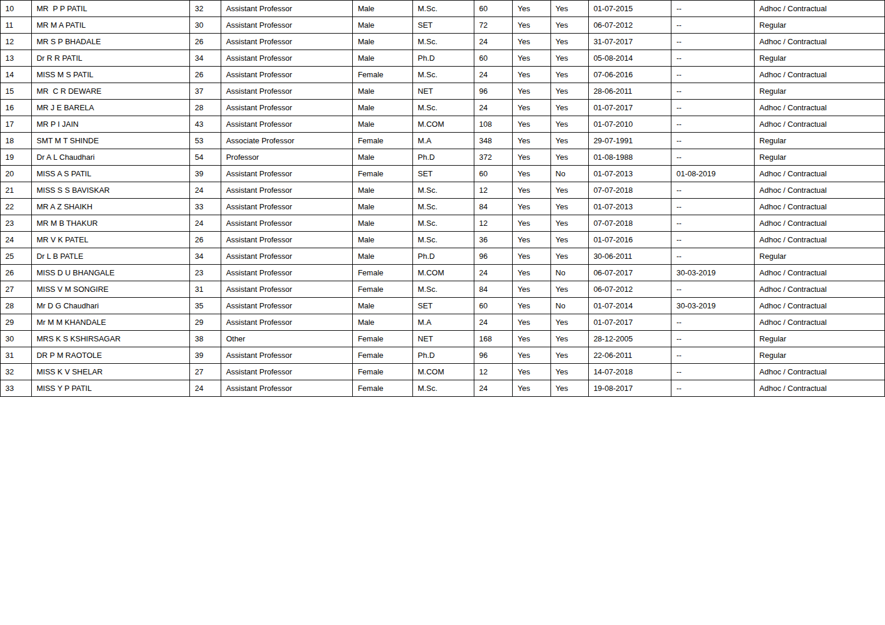| 10 | MR P P PATIL | 32 | Assistant Professor | Male | M.Sc. | 60 | Yes | Yes | 01-07-2015 | -- | Adhoc / Contractual |
| 11 | MR M A PATIL | 30 | Assistant Professor | Male | SET | 72 | Yes | Yes | 06-07-2012 | -- | Regular |
| 12 | MR S P BHADALE | 26 | Assistant Professor | Male | M.Sc. | 24 | Yes | Yes | 31-07-2017 | -- | Adhoc / Contractual |
| 13 | Dr R R PATIL | 34 | Assistant Professor | Male | Ph.D | 60 | Yes | Yes | 05-08-2014 | -- | Regular |
| 14 | MISS M S PATIL | 26 | Assistant Professor | Female | M.Sc. | 24 | Yes | Yes | 07-06-2016 | -- | Adhoc / Contractual |
| 15 | MR C R DEWARE | 37 | Assistant Professor | Male | NET | 96 | Yes | Yes | 28-06-2011 | -- | Regular |
| 16 | MR J E BARELA | 28 | Assistant Professor | Male | M.Sc. | 24 | Yes | Yes | 01-07-2017 | -- | Adhoc / Contractual |
| 17 | MR P I JAIN | 43 | Assistant Professor | Male | M.COM | 108 | Yes | Yes | 01-07-2010 | -- | Adhoc / Contractual |
| 18 | SMT M T SHINDE | 53 | Associate Professor | Female | M.A | 348 | Yes | Yes | 29-07-1991 | -- | Regular |
| 19 | Dr A L Chaudhari | 54 | Professor | Male | Ph.D | 372 | Yes | Yes | 01-08-1988 | -- | Regular |
| 20 | MISS A S PATIL | 39 | Assistant Professor | Female | SET | 60 | Yes | No | 01-07-2013 | 01-08-2019 | Adhoc / Contractual |
| 21 | MISS S S BAVISKAR | 24 | Assistant Professor | Male | M.Sc. | 12 | Yes | Yes | 07-07-2018 | -- | Adhoc / Contractual |
| 22 | MR A Z SHAIKH | 33 | Assistant Professor | Male | M.Sc. | 84 | Yes | Yes | 01-07-2013 | -- | Adhoc / Contractual |
| 23 | MR M B THAKUR | 24 | Assistant Professor | Male | M.Sc. | 12 | Yes | Yes | 07-07-2018 | -- | Adhoc / Contractual |
| 24 | MR V K PATEL | 26 | Assistant Professor | Male | M.Sc. | 36 | Yes | Yes | 01-07-2016 | -- | Adhoc / Contractual |
| 25 | Dr L B PATLE | 34 | Assistant Professor | Male | Ph.D | 96 | Yes | Yes | 30-06-2011 | -- | Regular |
| 26 | MISS D U BHANGALE | 23 | Assistant Professor | Female | M.COM | 24 | Yes | No | 06-07-2017 | 30-03-2019 | Adhoc / Contractual |
| 27 | MISS V M SONGIRE | 31 | Assistant Professor | Female | M.Sc. | 84 | Yes | Yes | 06-07-2012 | -- | Adhoc / Contractual |
| 28 | Mr D G Chaudhari | 35 | Assistant Professor | Male | SET | 60 | Yes | No | 01-07-2014 | 30-03-2019 | Adhoc / Contractual |
| 29 | Mr M M KHANDALE | 29 | Assistant Professor | Male | M.A | 24 | Yes | Yes | 01-07-2017 | -- | Adhoc / Contractual |
| 30 | MRS K S KSHIRSAGAR | 38 | Other | Female | NET | 168 | Yes | Yes | 28-12-2005 | -- | Regular |
| 31 | DR P M RAOTOLE | 39 | Assistant Professor | Female | Ph.D | 96 | Yes | Yes | 22-06-2011 | -- | Regular |
| 32 | MISS K V SHELAR | 27 | Assistant Professor | Female | M.COM | 12 | Yes | Yes | 14-07-2018 | -- | Adhoc / Contractual |
| 33 | MISS Y P PATIL | 24 | Assistant Professor | Female | M.Sc. | 24 | Yes | Yes | 19-08-2017 | -- | Adhoc / Contractual |